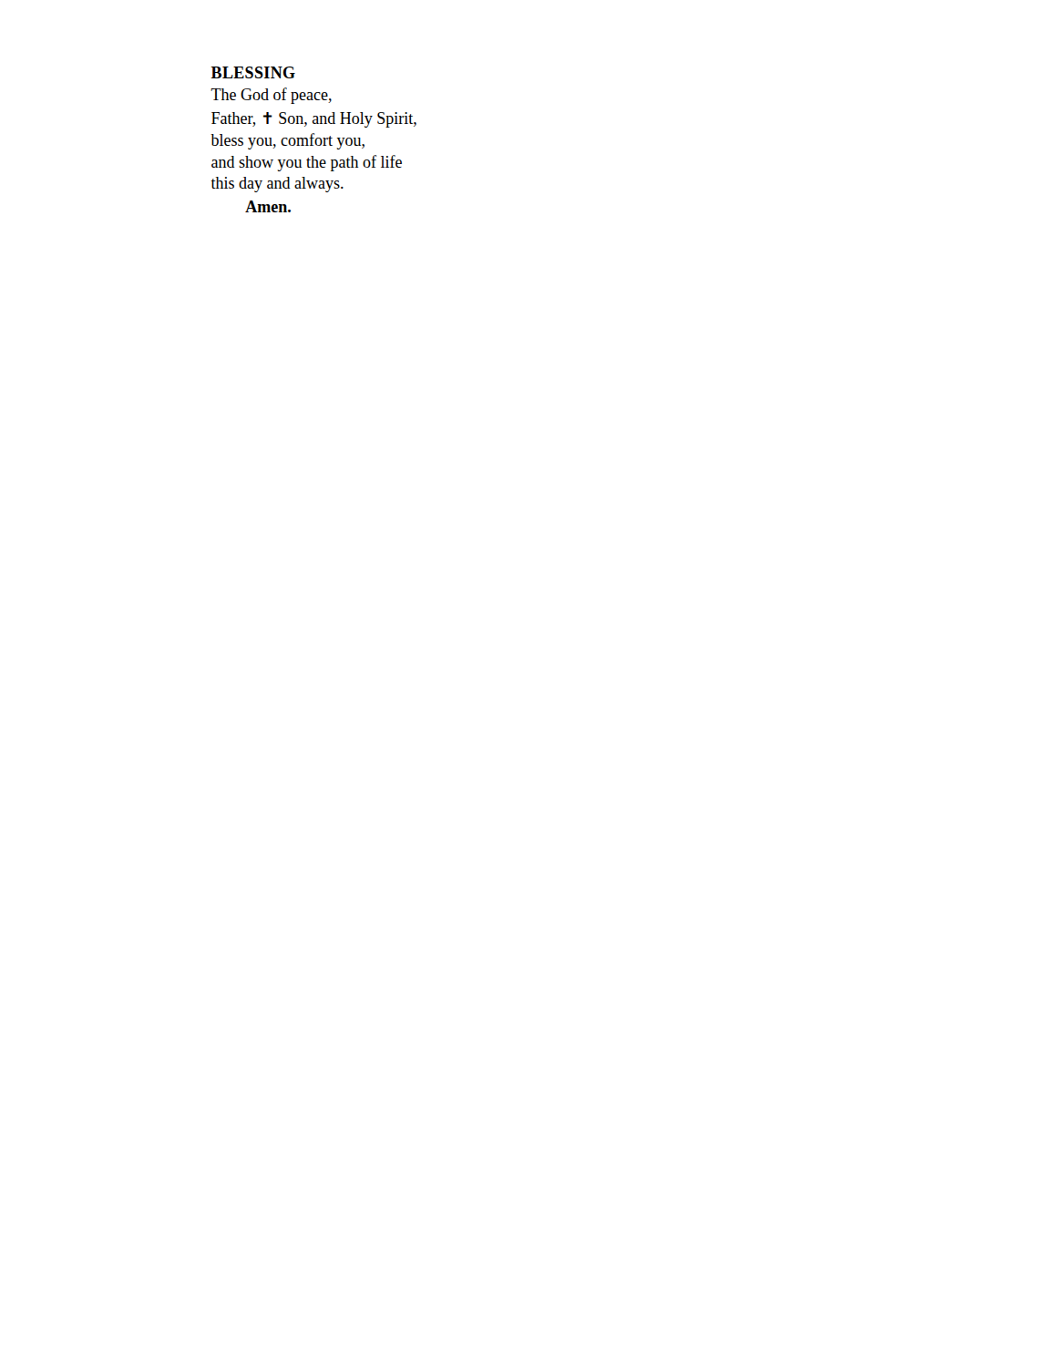BLESSING
The God of peace,
Father, ✝ Son, and Holy Spirit,
bless you, comfort you,
and show you the path of life
this day and always.
Amen.